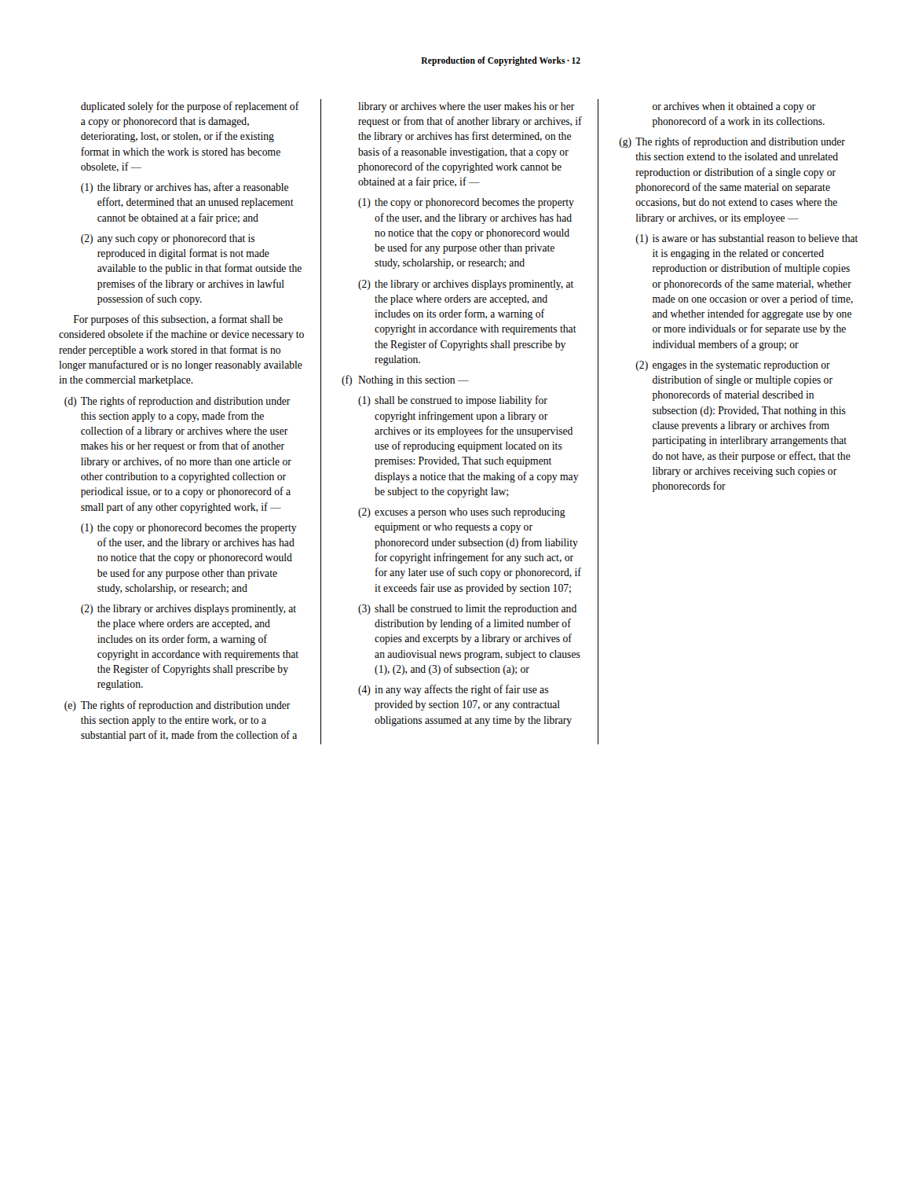Reproduction of Copyrighted Works·12
duplicated solely for the purpose of replacement of a copy or phonorecord that is damaged, deteriorating, lost, or stolen, or if the existing format in which the work is stored has become obsolete, if —
(1) the library or archives has, after a reasonable effort, determined that an unused replacement cannot be obtained at a fair price; and
(2) any such copy or phonorecord that is reproduced in digital format is not made available to the public in that format outside the premises of the library or archives in lawful possession of such copy.
For purposes of this subsection, a format shall be considered obsolete if the machine or device necessary to render perceptible a work stored in that format is no longer manufactured or is no longer reasonably available in the commercial marketplace.
(d) The rights of reproduction and distribution under this section apply to a copy, made from the collection of a library or archives where the user makes his or her request or from that of another library or archives, of no more than one article or other contribution to a copyrighted collection or periodical issue, or to a copy or phonorecord of a small part of any other copyrighted work, if —
(1) the copy or phonorecord becomes the property of the user, and the library or archives has had no notice that the copy or phonorecord would be used for any purpose other than private study, scholarship, or research; and
(2) the library or archives displays prominently, at the place where orders are accepted, and includes on its order form, a warning of copyright in accordance with requirements that the Register of Copyrights shall prescribe by regulation.
(e) The rights of reproduction and distribution under this section apply to the entire work, or to a substantial part of it, made from the collection of a library or archives where the user makes his or her request or from that of another library or archives, if the library or archives has first determined, on the basis of a reasonable investigation, that a copy or phonorecord of the copyrighted work cannot be obtained at a fair price, if —
(1) the copy or phonorecord becomes the property of the user, and the library or archives has had no notice that the copy or phonorecord would be used for any purpose other than private study, scholarship, or research; and
(2) the library or archives displays prominently, at the place where orders are accepted, and includes on its order form, a warning of copyright in accordance with requirements that the Register of Copyrights shall prescribe by regulation.
(f) Nothing in this section —
(1) shall be construed to impose liability for copyright infringement upon a library or archives or its employees for the unsupervised use of reproducing equipment located on its premises: Provided, That such equipment displays a notice that the making of a copy may be subject to the copyright law;
(2) excuses a person who uses such reproducing equipment or who requests a copy or phonorecord under subsection (d) from liability for copyright infringement for any such act, or for any later use of such copy or phonorecord, if it exceeds fair use as provided by section 107;
(3) shall be construed to limit the reproduction and distribution by lending of a limited number of copies and excerpts by a library or archives of an audiovisual news program, subject to clauses (1), (2), and (3) of subsection (a); or
(4) in any way affects the right of fair use as provided by section 107, or any contractual obligations assumed at any time by the library or archives when it obtained a copy or phonorecord of a work in its collections.
(g) The rights of reproduction and distribution under this section extend to the isolated and unrelated reproduction or distribution of a single copy or phonorecord of the same material on separate occasions, but do not extend to cases where the library or archives, or its employee —
(1) is aware or has substantial reason to believe that it is engaging in the related or concerted reproduction or distribution of multiple copies or phonorecords of the same material, whether made on one occasion or over a period of time, and whether intended for aggregate use by one or more individuals or for separate use by the individual members of a group; or
(2) engages in the systematic reproduction or distribution of single or multiple copies or phonorecords of material described in subsection (d): Provided, That nothing in this clause prevents a library or archives from participating in interlibrary arrangements that do not have, as their purpose or effect, that the library or archives receiving such copies or phonorecords for